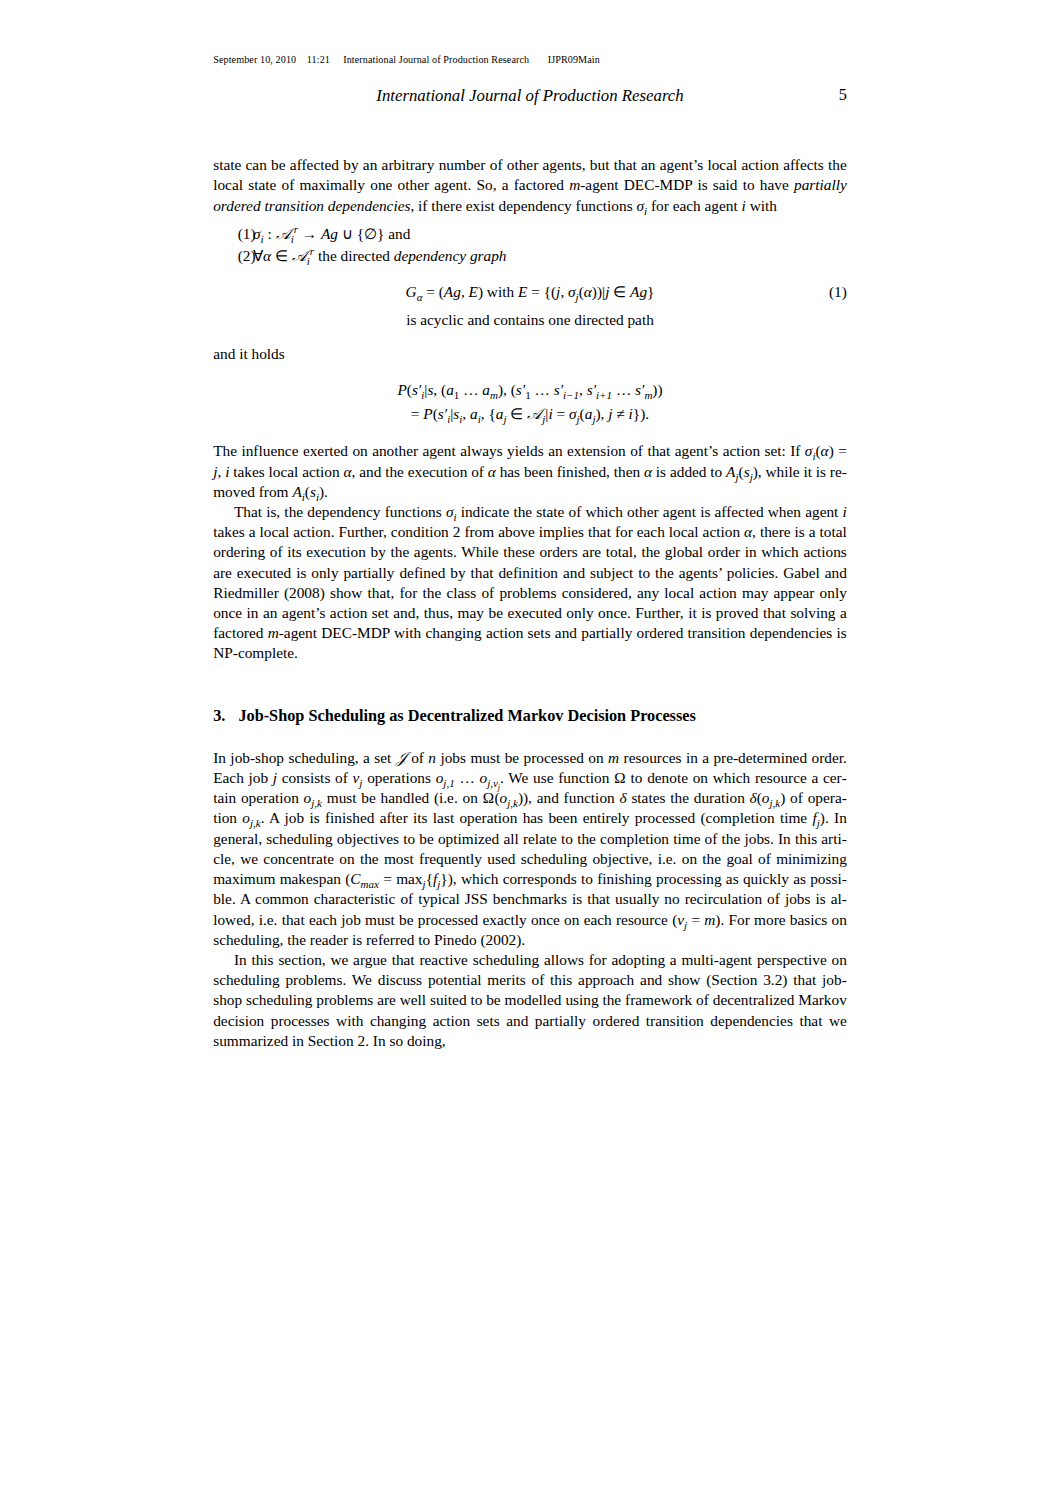September 10, 2010 11:21 International Journal of Production Research IJPR09Main
International Journal of Production Research 5
state can be affected by an arbitrary number of other agents, but that an agent’s local action affects the local state of maximally one other agent. So, a factored m-agent DEC-MDP is said to have partially ordered transition dependencies, if there exist dependency functions σi for each agent i with
(1)
σi : 𝒜ir → Ag ∪ {∅} and
(2)
∀α ∈ 𝒜ir the directed dependency graph
Gα = (Ag, E) with E = {(j, σj(α))|j ∈ Ag} (1)
is acyclic and contains one directed path
and it holds
P(s′i|s, (a1 … am), (s′1 … s′i−1, s′i+1 … s′m))
= P(s′i|si, ai, {aj ∈ 𝒜j|i = σj(aj), j ≠ i}).
The influence exerted on another agent always yields an extension of that agent’s action set: If σi(α) = j, i takes local action α, and the execution of α has been finished, then α is added to Aj(sj), while it is removed from Ai(si).
That is, the dependency functions σi indicate the state of which other agent is affected when agent i takes a local action. Further, condition 2 from above implies that for each local action α, there is a total ordering of its execution by the agents. While these orders are total, the global order in which actions are executed is only partially defined by that definition and subject to the agents’ policies. Gabel and Riedmiller (2008) show that, for the class of problems considered, any local action may appear only once in an agent’s action set and, thus, may be executed only once. Further, it is proved that solving a factored m-agent DEC-MDP with changing action sets and partially ordered transition dependencies is NP-complete.
3. Job-Shop Scheduling as Decentralized Markov Decision Processes
In job-shop scheduling, a set 𝒥 of n jobs must be processed on m resources in a pre-determined order. Each job j consists of νj operations oj,1 … oj,νj. We use function Ω to denote on which resource a certain operation oj,k must be handled (i.e. on Ω(oj,k)), and function δ states the duration δ(oj,k) of operation oj,k. A job is finished after its last operation has been entirely processed (completion time fj). In general, scheduling objectives to be optimized all relate to the completion time of the jobs. In this article, we concentrate on the most frequently used scheduling objective, i.e. on the goal of minimizing maximum makespan (Cmax = maxj{fj}), which corresponds to finishing processing as quickly as possible. A common characteristic of typical JSS benchmarks is that usually no recirculation of jobs is allowed, i.e. that each job must be processed exactly once on each resource (νj = m). For more basics on scheduling, the reader is referred to Pinedo (2002).
In this section, we argue that reactive scheduling allows for adopting a multi-agent perspective on scheduling problems. We discuss potential merits of this approach and show (Section 3.2) that job-shop scheduling problems are well suited to be modelled using the framework of decentralized Markov decision processes with changing action sets and partially ordered transition dependencies that we summarized in Section 2. In so doing,